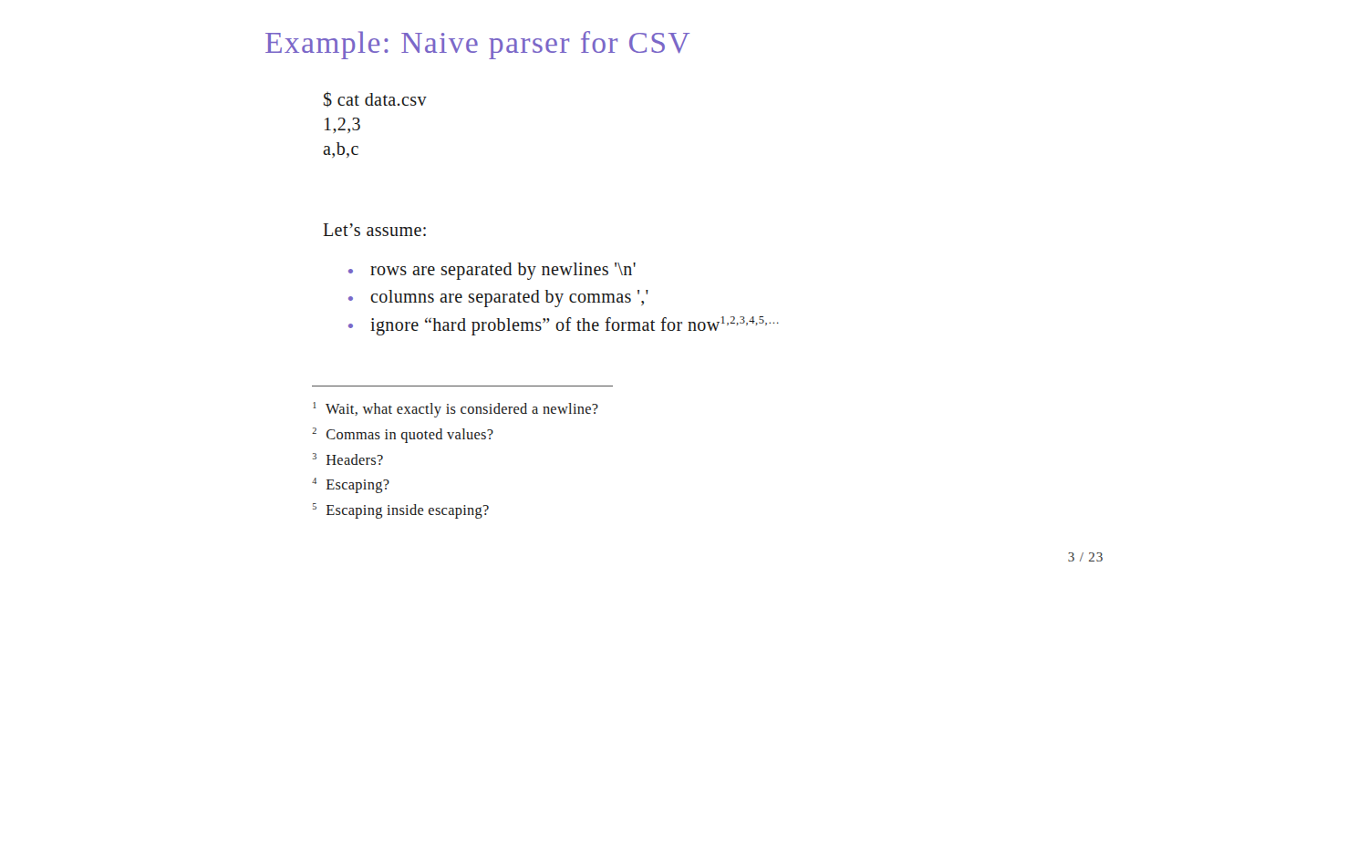Example: Naive parser for CSV
$ cat data.csv
1,2,3
a,b,c
Let’s assume:
rows are separated by newlines '\n'
columns are separated by commas ','
ignore “hard problems” of the format for now1,2,3,4,5,…
1 Wait, what exactly is considered a newline?
2 Commas in quoted values?
3 Headers?
4 Escaping?
5 Escaping inside escaping?
3 / 23